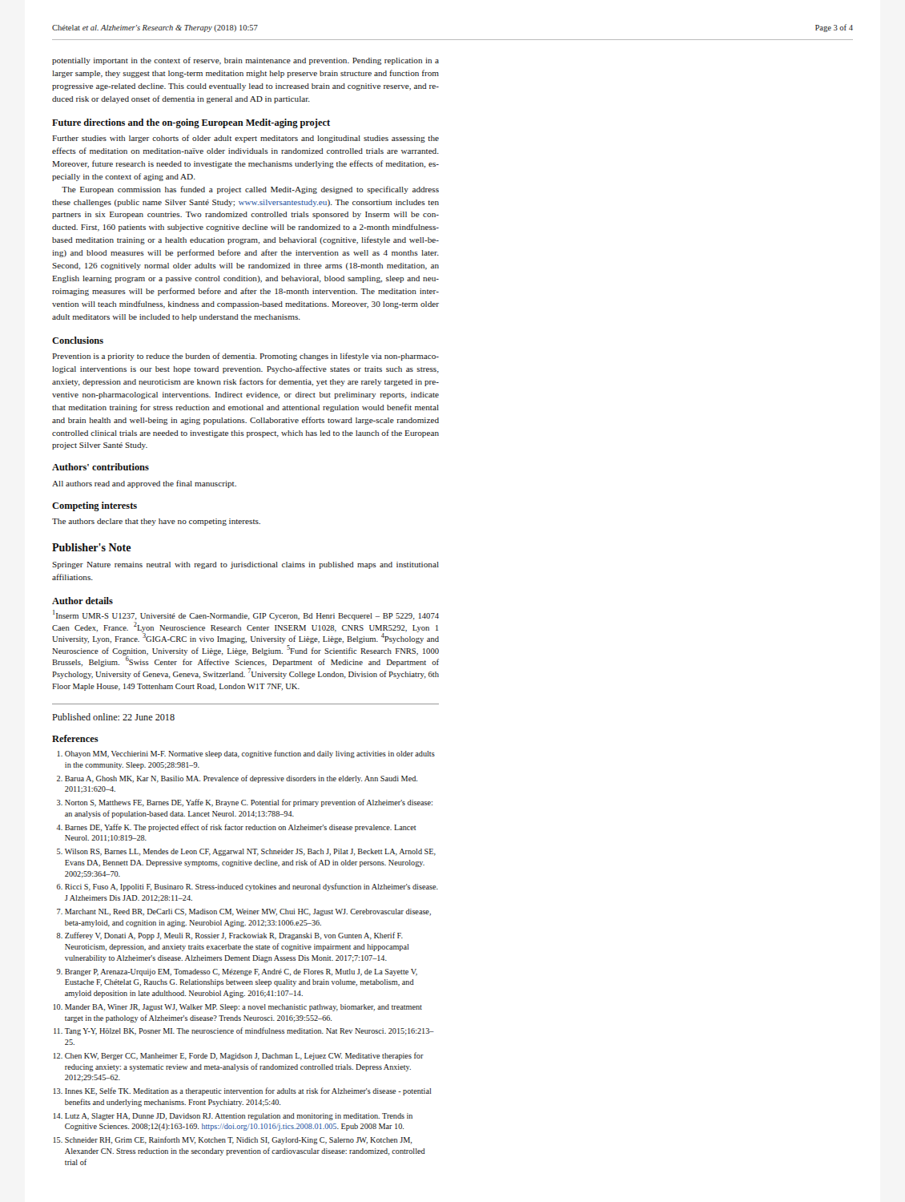Chételat et al. Alzheimer's Research & Therapy (2018) 10:57 Page 3 of 4
potentially important in the context of reserve, brain maintenance and prevention. Pending replication in a larger sample, they suggest that long-term meditation might help preserve brain structure and function from progressive age-related decline. This could eventually lead to increased brain and cognitive reserve, and reduced risk or delayed onset of dementia in general and AD in particular.
Future directions and the on-going European Medit-aging project
Further studies with larger cohorts of older adult expert meditators and longitudinal studies assessing the effects of meditation on meditation-naïve older individuals in randomized controlled trials are warranted. Moreover, future research is needed to investigate the mechanisms underlying the effects of meditation, especially in the context of aging and AD.
The European commission has funded a project called Medit-Aging designed to specifically address these challenges (public name Silver Santé Study; www.silversantestudy.eu). The consortium includes ten partners in six European countries. Two randomized controlled trials sponsored by Inserm will be conducted. First, 160 patients with subjective cognitive decline will be randomized to a 2-month mindfulness-based meditation training or a health education program, and behavioral (cognitive, lifestyle and well-being) and blood measures will be performed before and after the intervention as well as 4 months later. Second, 126 cognitively normal older adults will be randomized in three arms (18-month meditation, an English learning program or a passive control condition), and behavioral, blood sampling, sleep and neuroimaging measures will be performed before and after the 18-month intervention. The meditation intervention will teach mindfulness, kindness and compassion-based meditations. Moreover, 30 long-term older adult meditators will be included to help understand the mechanisms.
Conclusions
Prevention is a priority to reduce the burden of dementia. Promoting changes in lifestyle via non-pharmacological interventions is our best hope toward prevention. Psycho-affective states or traits such as stress, anxiety, depression and neuroticism are known risk factors for dementia, yet they are rarely targeted in preventive non-pharmacological interventions. Indirect evidence, or direct but preliminary reports, indicate that meditation training for stress reduction and emotional and attentional regulation would benefit mental and brain health and well-being in aging populations. Collaborative efforts toward large-scale randomized controlled clinical trials are needed to investigate this prospect, which has led to the launch of the European project Silver Santé Study.
Authors' contributions
All authors read and approved the final manuscript.
Competing interests
The authors declare that they have no competing interests.
Publisher's Note
Springer Nature remains neutral with regard to jurisdictional claims in published maps and institutional affiliations.
Author details
1Inserm UMR-S U1237, Université de Caen-Normandie, GIP Cyceron, Bd Henri Becquerel – BP 5229, 14074 Caen Cedex, France. 2Lyon Neuroscience Research Center INSERM U1028, CNRS UMR5292, Lyon 1 University, Lyon, France. 3GIGA-CRC in vivo Imaging, University of Liège, Liège, Belgium. 4Psychology and Neuroscience of Cognition, University of Liège, Liège, Belgium. 5Fund for Scientific Research FNRS, 1000 Brussels, Belgium. 6Swiss Center for Affective Sciences, Department of Medicine and Department of Psychology, University of Geneva, Geneva, Switzerland. 7University College London, Division of Psychiatry, 6th Floor Maple House, 149 Tottenham Court Road, London W1T 7NF, UK.
Published online: 22 June 2018
References
Ohayon MM, Vecchierini M-F. Normative sleep data, cognitive function and daily living activities in older adults in the community. Sleep. 2005;28:981–9.
Barua A, Ghosh MK, Kar N, Basilio MA. Prevalence of depressive disorders in the elderly. Ann Saudi Med. 2011;31:620–4.
Norton S, Matthews FE, Barnes DE, Yaffe K, Brayne C. Potential for primary prevention of Alzheimer's disease: an analysis of population-based data. Lancet Neurol. 2014;13:788–94.
Barnes DE, Yaffe K. The projected effect of risk factor reduction on Alzheimer's disease prevalence. Lancet Neurol. 2011;10:819–28.
Wilson RS, Barnes LL, Mendes de Leon CF, Aggarwal NT, Schneider JS, Bach J, Pilat J, Beckett LA, Arnold SE, Evans DA, Bennett DA. Depressive symptoms, cognitive decline, and risk of AD in older persons. Neurology. 2002;59:364–70.
Ricci S, Fuso A, Ippoliti F, Businaro R. Stress-induced cytokines and neuronal dysfunction in Alzheimer's disease. J Alzheimers Dis JAD. 2012;28:11–24.
Marchant NL, Reed BR, DeCarli CS, Madison CM, Weiner MW, Chui HC, Jagust WJ. Cerebrovascular disease, beta-amyloid, and cognition in aging. Neurobiol Aging. 2012;33:1006.e25–36.
Zufferey V, Donati A, Popp J, Meuli R, Rossier J, Frackowiak R, Draganski B, von Gunten A, Kherif F. Neuroticism, depression, and anxiety traits exacerbate the state of cognitive impairment and hippocampal vulnerability to Alzheimer's disease. Alzheimers Dement Diagn Assess Dis Monit. 2017;7:107–14.
Branger P, Arenaza-Urquijo EM, Tomadesso C, Mézenge F, André C, de Flores R, Mutlu J, de La Sayette V, Eustache F, Chételat G, Rauchs G. Relationships between sleep quality and brain volume, metabolism, and amyloid deposition in late adulthood. Neurobiol Aging. 2016;41:107–14.
Mander BA, Winer JR, Jagust WJ, Walker MP. Sleep: a novel mechanistic pathway, biomarker, and treatment target in the pathology of Alzheimer's disease? Trends Neurosci. 2016;39:552–66.
Tang Y-Y, Hölzel BK, Posner MI. The neuroscience of mindfulness meditation. Nat Rev Neurosci. 2015;16:213–25.
Chen KW, Berger CC, Manheimer E, Forde D, Magidson J, Dachman L, Lejuez CW. Meditative therapies for reducing anxiety: a systematic review and meta-analysis of randomized controlled trials. Depress Anxiety. 2012;29:545–62.
Innes KE, Selfe TK. Meditation as a therapeutic intervention for adults at risk for Alzheimer's disease - potential benefits and underlying mechanisms. Front Psychiatry. 2014;5:40.
Lutz A, Slagter HA, Dunne JD, Davidson RJ. Attention regulation and monitoring in meditation. Trends in Cognitive Sciences. 2008;12(4):163-169. https://doi.org/10.1016/j.tics.2008.01.005. Epub 2008 Mar 10.
Schneider RH, Grim CE, Rainforth MV, Kotchen T, Nidich SI, Gaylord-King C, Salerno JW, Kotchen JM, Alexander CN. Stress reduction in the secondary prevention of cardiovascular disease: randomized, controlled trial of